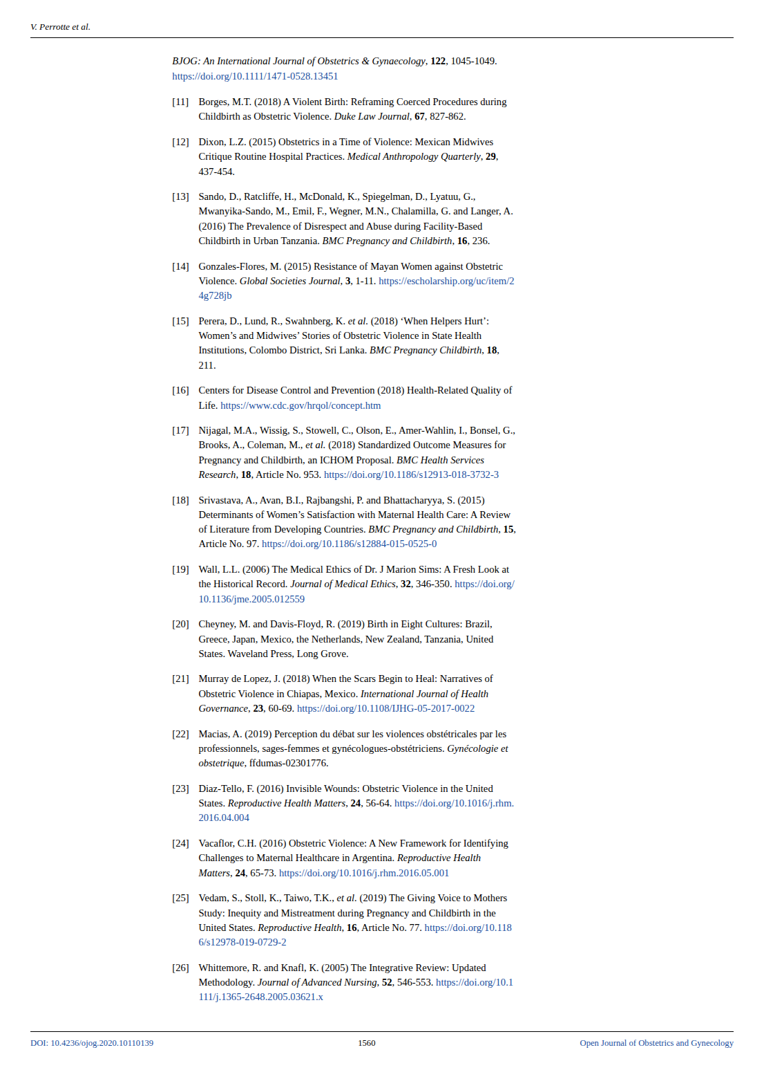V. Perrotte et al.
BJOG: An International Journal of Obstetrics & Gynaecology, 122, 1045-1049.
https://doi.org/10.1111/1471-0528.13451
[11] Borges, M.T. (2018) A Violent Birth: Reframing Coerced Procedures during Childbirth as Obstetric Violence. Duke Law Journal, 67, 827-862.
[12] Dixon, L.Z. (2015) Obstetrics in a Time of Violence: Mexican Midwives Critique Routine Hospital Practices. Medical Anthropology Quarterly, 29, 437-454.
[13] Sando, D., Ratcliffe, H., McDonald, K., Spiegelman, D., Lyatuu, G., Mwanyika-Sando, M., Emil, F., Wegner, M.N., Chalamilla, G. and Langer, A. (2016) The Prevalence of Disrespect and Abuse during Facility-Based Childbirth in Urban Tanzania. BMC Pregnancy and Childbirth, 16, 236.
[14] Gonzales-Flores, M. (2015) Resistance of Mayan Women against Obstetric Violence. Global Societies Journal, 3, 1-11. https://escholarship.org/uc/item/24g728jb
[15] Perera, D., Lund, R., Swahnberg, K. et al. (2018) ‘When Helpers Hurt’: Women’s and Midwives’ Stories of Obstetric Violence in State Health Institutions, Colombo District, Sri Lanka. BMC Pregnancy Childbirth, 18, 211.
[16] Centers for Disease Control and Prevention (2018) Health-Related Quality of Life. https://www.cdc.gov/hrqol/concept.htm
[17] Nijagal, M.A., Wissig, S., Stowell, C., Olson, E., Amer-Wahlin, I., Bonsel, G., Brooks, A., Coleman, M., et al. (2018) Standardized Outcome Measures for Pregnancy and Childbirth, an ICHOM Proposal. BMC Health Services Research, 18, Article No. 953. https://doi.org/10.1186/s12913-018-3732-3
[18] Srivastava, A., Avan, B.I., Rajbangshi, P. and Bhattacharyya, S. (2015) Determinants of Women’s Satisfaction with Maternal Health Care: A Review of Literature from Developing Countries. BMC Pregnancy and Childbirth, 15, Article No. 97. https://doi.org/10.1186/s12884-015-0525-0
[19] Wall, L.L. (2006) The Medical Ethics of Dr. J Marion Sims: A Fresh Look at the Historical Record. Journal of Medical Ethics, 32, 346-350. https://doi.org/10.1136/jme.2005.012559
[20] Cheyney, M. and Davis-Floyd, R. (2019) Birth in Eight Cultures: Brazil, Greece, Japan, Mexico, the Netherlands, New Zealand, Tanzania, United States. Waveland Press, Long Grove.
[21] Murray de Lopez, J. (2018) When the Scars Begin to Heal: Narratives of Obstetric Violence in Chiapas, Mexico. International Journal of Health Governance, 23, 60-69. https://doi.org/10.1108/IJHG-05-2017-0022
[22] Macias, A. (2019) Perception du débat sur les violences obstétricales par les professionnels, sages-femmes et gynécologues-obstétriciens. Gynécologie et obstetrique, ffdumas-02301776.
[23] Diaz-Tello, F. (2016) Invisible Wounds: Obstetric Violence in the United States. Reproductive Health Matters, 24, 56-64. https://doi.org/10.1016/j.rhm.2016.04.004
[24] Vacaflor, C.H. (2016) Obstetric Violence: A New Framework for Identifying Challenges to Maternal Healthcare in Argentina. Reproductive Health Matters, 24, 65-73. https://doi.org/10.1016/j.rhm.2016.05.001
[25] Vedam, S., Stoll, K., Taiwo, T.K., et al. (2019) The Giving Voice to Mothers Study: Inequity and Mistreatment during Pregnancy and Childbirth in the United States. Reproductive Health, 16, Article No. 77. https://doi.org/10.1186/s12978-019-0729-2
[26] Whittemore, R. and Knafl, K. (2005) The Integrative Review: Updated Methodology. Journal of Advanced Nursing, 52, 546-553. https://doi.org/10.1111/j.1365-2648.2005.03621.x
DOI: 10.4236/ojog.2020.10110139 1560 Open Journal of Obstetrics and Gynecology